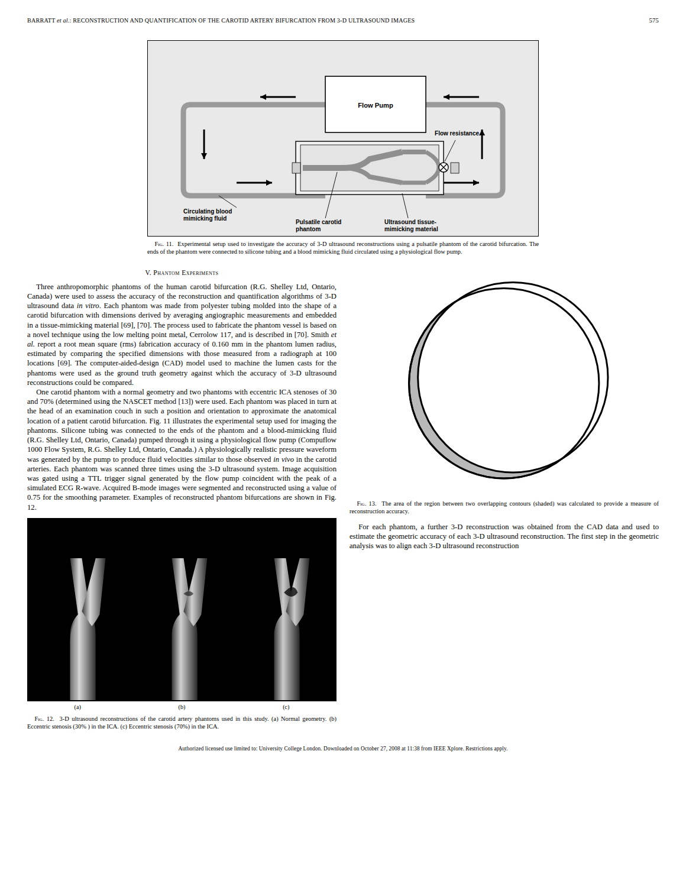BARRATT et al.: RECONSTRUCTION AND QUANTIFICATION OF THE CAROTID ARTERY BIFURCATION FROM 3-D ULTRASOUND IMAGES
575
Flow Pump Flow resistance Circulating blood mimicking fluid Pulsatile carotid phantom Ultrasound tissue- mimicking material
Fig. 11. Experimental setup used to investigate the accuracy of 3-D ultrasound reconstructions using a pulsatile phantom of the carotid bifurcation. The ends of the phantom were connected to silicone tubing and a blood mimicking fluid circulated using a physiological flow pump.
V. Phantom Experiments
Three anthropomorphic phantoms of the human carotid bifurcation (R.G. Shelley Ltd, Ontario, Canada) were used to assess the accuracy of the reconstruction and quantification algorithms of 3-D ultrasound data in vitro. Each phantom was made from polyester tubing molded into the shape of a carotid bifurcation with dimensions derived by averaging angiographic measurements and embedded in a tissue-mimicking material [69], [70]. The process used to fabricate the phantom vessel is based on a novel technique using the low melting point metal, Cerrolow 117, and is described in [70]. Smith et al. report a root mean square (rms) fabrication accuracy of 0.160 mm in the phantom lumen radius, estimated by comparing the specified dimensions with those measured from a radiograph at 100 locations [69]. The computer-aided-design (CAD) model used to machine the lumen casts for the phantoms were used as the ground truth geometry against which the accuracy of 3-D ultrasound reconstructions could be compared.
One carotid phantom with a normal geometry and two phantoms with eccentric ICA stenoses of 30 and 70% (determined using the NASCET method [13]) were used. Each phantom was placed in turn at the head of an examination couch in such a position and orientation to approximate the anatomical location of a patient carotid bifurcation. Fig. 11 illustrates the experimental setup used for imaging the phantoms. Silicone tubing was connected to the ends of the phantom and a blood-mimicking fluid (R.G. Shelley Ltd, Ontario, Canada) pumped through it using a physiological flow pump (Compuflow 1000 Flow System, R.G. Shelley Ltd, Ontario, Canada.) A physiologically realistic pressure waveform was generated by the pump to produce fluid velocities similar to those observed in vivo in the carotid arteries. Each phantom was scanned three times using the 3-D ultrasound system. Image acquisition was gated using a TTL trigger signal generated by the flow pump coincident with the peak of a simulated ECG R-wave. Acquired B-mode images were segmented and reconstructed using a value of 0.75 for the smoothing parameter. Examples of reconstructed phantom bifurcations are shown in Fig. 12.
(a) (b) (c)
Fig. 12. 3-D ultrasound reconstructions of the carotid artery phantoms used in this study. (a) Normal geometry. (b) Eccentric stenosis (30% ) in the ICA. (c) Eccentric stenosis (70%) in the ICA.
Fig. 13. The area of the region between two overlapping contours (shaded) was calculated to provide a measure of reconstruction accuracy.
For each phantom, a further 3-D reconstruction was obtained from the CAD data and used to estimate the geometric accuracy of each 3-D ultrasound reconstruction. The first step in the geometric analysis was to align each 3-D ultrasound reconstruction
Authorized licensed use limited to: University College London. Downloaded on October 27, 2008 at 11:38 from IEEE Xplore. Restrictions apply.